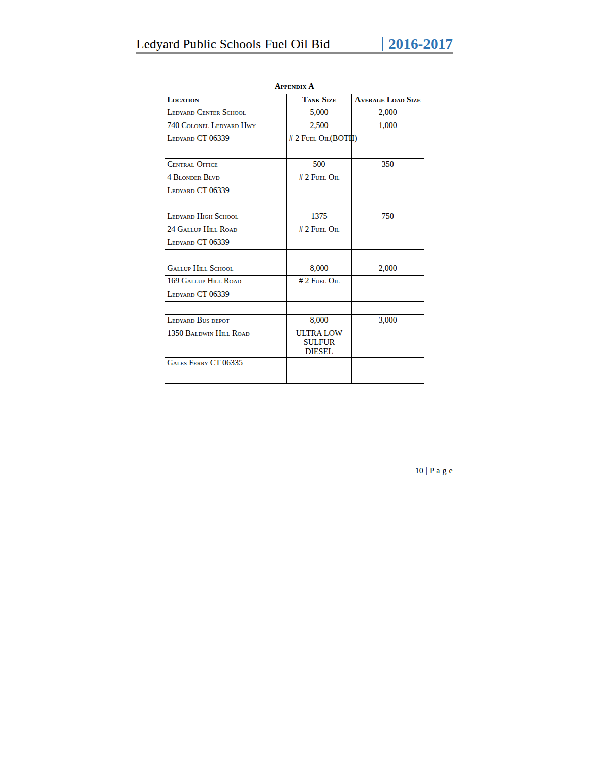Ledyard Public Schools Fuel Oil Bid
2016-2017
| Appendix A |
| Location | Tank Size | Average Load Size |
| Ledyard Center School | 5,000 | 2,000 |
| 740 Colonel Ledyard Hwy | 2,500 | 1,000 |
| Ledyard CT 06339 | # 2 Fuel Oil(BOTH) | |
| Central Office | 500 | 350 |
| 4 Blonder Blvd | # 2 Fuel Oil | |
| Ledyard CT 06339 | | |
| Ledyard High School | 1375 | 750 |
| 24 Gallup Hill Road | # 2 Fuel Oil | |
| Ledyard CT 06339 | | |
| Gallup Hill School | 8,000 | 2,000 |
| 169 Gallup Hill Road | # 2 Fuel Oil | |
| Ledyard CT 06339 | | |
| Ledyard Bus depot | 8,000 | 3,000 |
| 1350 Baldwin Hill Road | ULTRA LOW SULFUR DIESEL | |
| Gales Ferry CT 06335 | | |
10 | P a g e